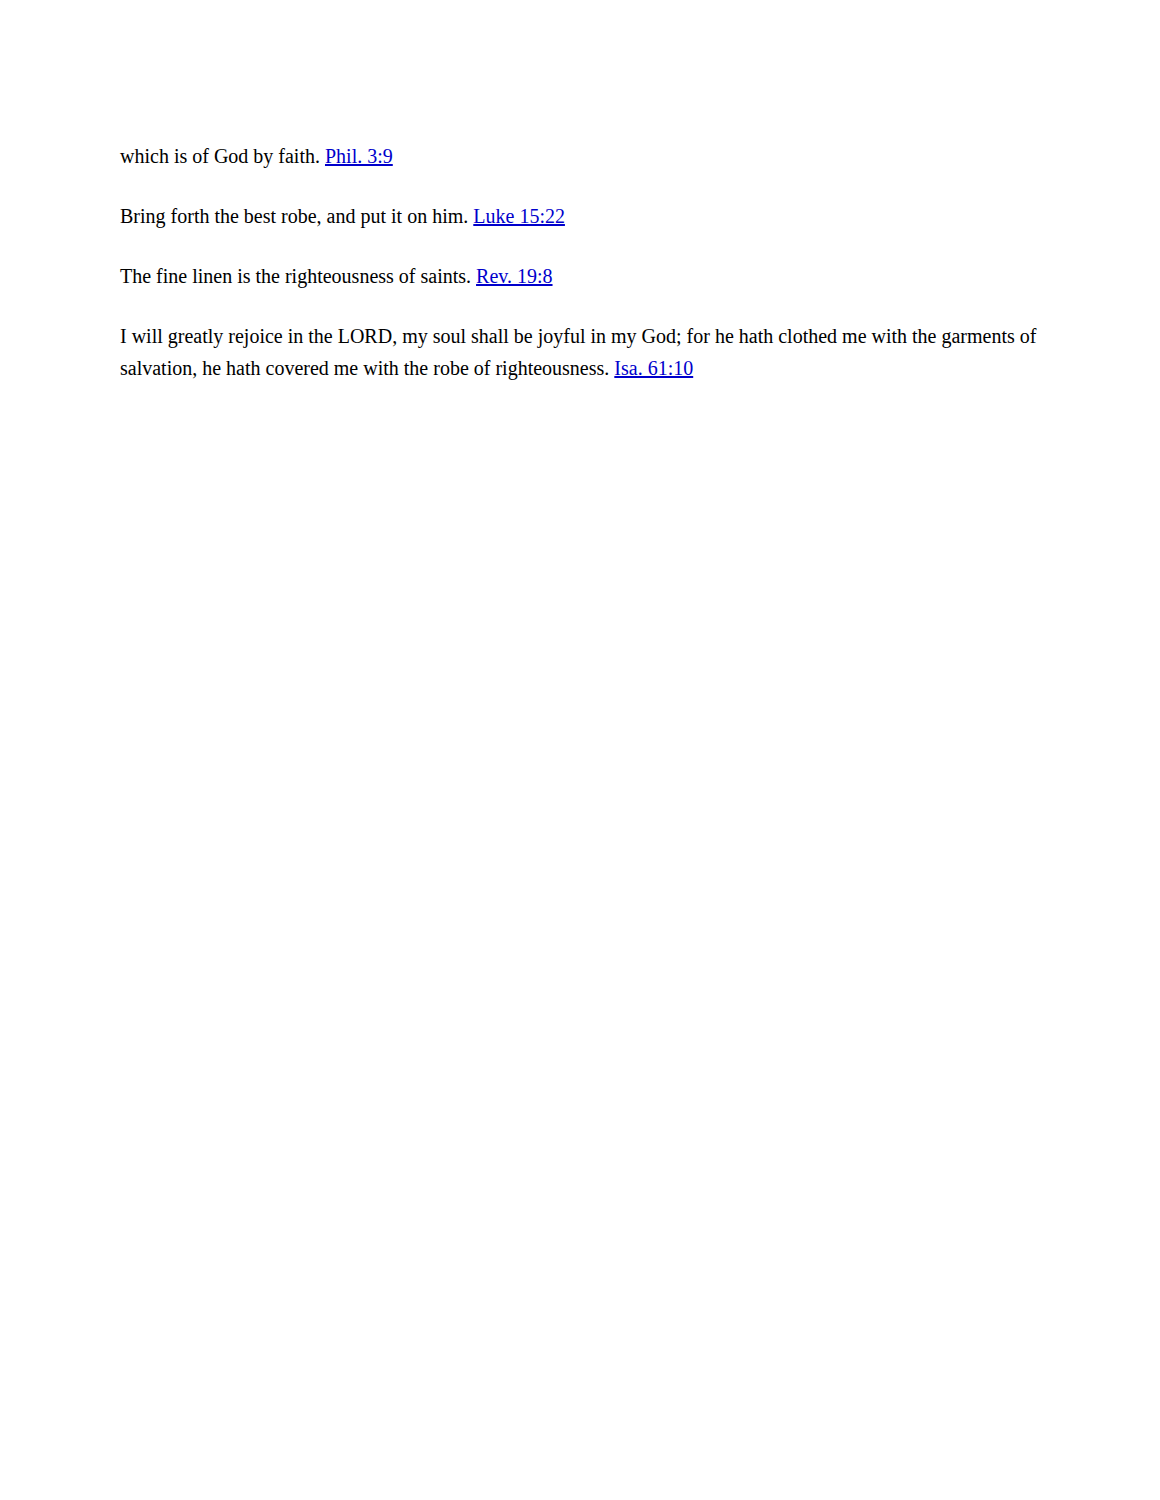which is of God by faith. Phil. 3:9
Bring forth the best robe, and put it on him. Luke 15:22
The fine linen is the righteousness of saints. Rev. 19:8
I will greatly rejoice in the LORD, my soul shall be joyful in my God; for he hath clothed me with the garments of salvation, he hath covered me with the robe of righteousness. Isa. 61:10